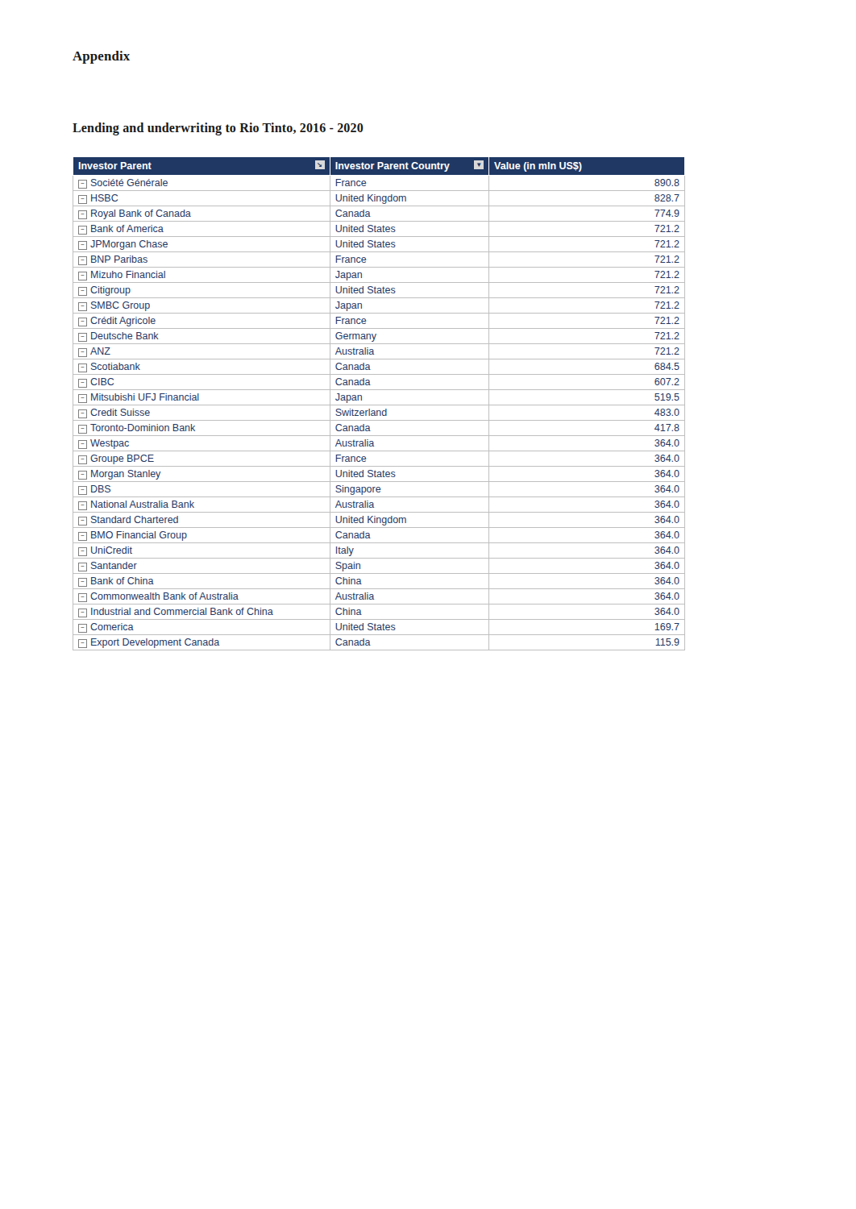Appendix
Lending and underwriting to Rio Tinto, 2016 - 2020
| Investor Parent ↘ | Investor Parent Country ▼ | Value (in mln US$) |
| --- | --- | --- |
| − Société Générale | France | 890.8 |
| − HSBC | United Kingdom | 828.7 |
| − Royal Bank of Canada | Canada | 774.9 |
| − Bank of America | United States | 721.2 |
| − JPMorgan Chase | United States | 721.2 |
| − BNP Paribas | France | 721.2 |
| − Mizuho Financial | Japan | 721.2 |
| − Citigroup | United States | 721.2 |
| − SMBC Group | Japan | 721.2 |
| − Crédit Agricole | France | 721.2 |
| − Deutsche Bank | Germany | 721.2 |
| − ANZ | Australia | 721.2 |
| − Scotiabank | Canada | 684.5 |
| − CIBC | Canada | 607.2 |
| − Mitsubishi UFJ Financial | Japan | 519.5 |
| − Credit Suisse | Switzerland | 483.0 |
| − Toronto-Dominion Bank | Canada | 417.8 |
| − Westpac | Australia | 364.0 |
| − Groupe BPCE | France | 364.0 |
| − Morgan Stanley | United States | 364.0 |
| − DBS | Singapore | 364.0 |
| − National Australia Bank | Australia | 364.0 |
| − Standard Chartered | United Kingdom | 364.0 |
| − BMO Financial Group | Canada | 364.0 |
| − UniCredit | Italy | 364.0 |
| − Santander | Spain | 364.0 |
| − Bank of China | China | 364.0 |
| − Commonwealth Bank of Australia | Australia | 364.0 |
| − Industrial and Commercial Bank of China | China | 364.0 |
| − Comerica | United States | 169.7 |
| − Export Development Canada | Canada | 115.9 |